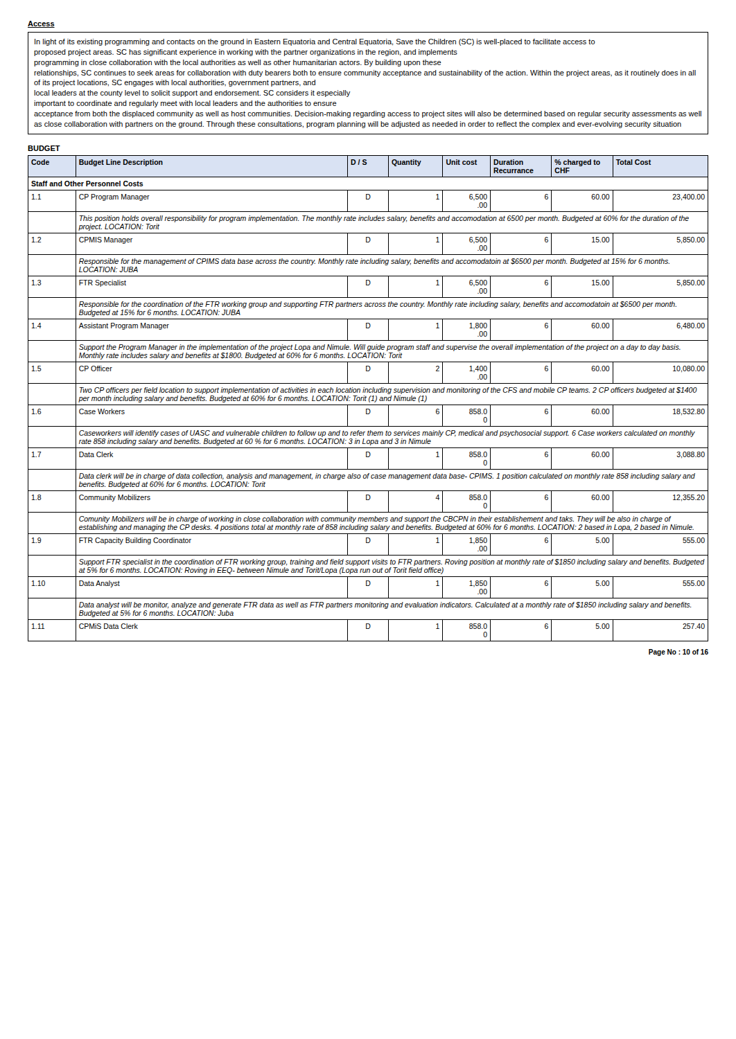Access
In light of its existing programming and contacts on the ground in Eastern Equatoria and Central Equatoria, Save the Children (SC) is well-placed to facilitate access to
proposed project areas. SC has significant experience in working with the partner organizations in the region, and implements
programming in close collaboration with the local authorities as well as other humanitarian actors. By building upon these
relationships, SC continues to seek areas for collaboration with duty bearers both to ensure community acceptance and sustainability of the action. Within the project areas, as it routinely does in all of its project locations, SC engages with local authorities, government partners, and
local leaders at the county level to solicit support and endorsement. SC considers it especially
important to coordinate and regularly meet with local leaders and the authorities to ensure
acceptance from both the displaced community as well as host communities. Decision-making regarding access to project sites will also be determined based on regular security assessments as well as close collaboration with partners on the ground. Through these consultations, program planning will be adjusted as needed in order to reflect the complex and ever-evolving security situation
BUDGET
| Code | Budget Line Description | D / S | Quantity | Unit cost | Duration Recurrance | % charged to CHF | Total Cost |
| --- | --- | --- | --- | --- | --- | --- | --- |
| Staff and Other Personnel Costs |
| 1.1 | CP Program Manager | D | 1 | 6,500 .00 | 6 | 60.00 | 23,400.00 |
| | This position holds overall responsibility for program implementation. The monthly rate includes salary, benefits and accomodation at 6500 per month. Budgeted at 60% for the duration of the project. LOCATION: Torit |
| 1.2 | CPMIS Manager | D | 1 | 6,500 .00 | 6 | 15.00 | 5,850.00 |
| | Responsible for the management of CPIMS data base across the country. Monthly rate including salary, benefits and accomodatoin at $6500 per month. Budgeted at 15% for 6 months. LOCATION: JUBA |
| 1.3 | FTR Specialist | D | 1 | 6,500 .00 | 6 | 15.00 | 5,850.00 |
| | Responsible for the coordination of the FTR working group and supporting FTR partners across the country. Monthly rate including salary, benefits and accomodatoin at $6500 per month. Budgeted at 15% for 6 months. LOCATION: JUBA |
| 1.4 | Assistant Program Manager | D | 1 | 1,800 .00 | 6 | 60.00 | 6,480.00 |
| | Support the Program Manager in the implementation of the project Lopa and Nimule. Will guide program staff and supervise the overall implementation of the project on a day to day basis. Monthly rate includes salary and benefits at $1800. Budgeted at 60% for 6 months. LOCATION: Torit |
| 1.5 | CP Officer | D | 2 | 1,400 .00 | 6 | 60.00 | 10,080.00 |
| | Two CP officers per field location to support implementation of activities in each location including supervision and monitoring of the CFS and mobile CP teams. 2 CP officers budgeted at $1400 per month including salary and benefits. Budgeted at 60% for 6 months. LOCATION: Torit (1) and Nimule (1) |
| 1.6 | Case Workers | D | 6 | 858.0 0 | 6 | 60.00 | 18,532.80 |
| | Caseworkers will identify cases of UASC and vulnerable children to follow up and to refer them to services mainly CP, medical and psychosocial support. 6 Case workers calculated on monthly rate 858 including salary and benefits. Budgeted at 60 % for 6 months. LOCATION: 3 in Lopa and 3 in Nimule |
| 1.7 | Data Clerk | D | 1 | 858.0 0 | 6 | 60.00 | 3,088.80 |
| | Data clerk will be in charge of data collection, analysis and management, in charge also of case management data base- CPIMS. 1 position calculated on monthly rate 858 including salary and benefits. Budgeted at 60% for 6 months. LOCATION: Torit |
| 1.8 | Community Mobilizers | D | 4 | 858.0 0 | 6 | 60.00 | 12,355.20 |
| | Comunity Mobilizers will be in charge of working in close collaboration with community members and support the CBCPN in their establishement and taks. They will be also in charge of establishing and managing the CP desks. 4 positions total at monthly rate of 858 including salary and benefits. Budgeted at 60% for 6 months. LOCATION: 2 based in Lopa, 2 based in Nimule. |
| 1.9 | FTR Capacity Building Coordinator | D | 1 | 1,850 .00 | 6 | 5.00 | 555.00 |
| | Support FTR specialist in the coordination of FTR working group, training and field support visits to FTR partners. Roving position at monthly rate of $1850 including salary and benefits. Budgeted at 5% for 6 months. LOCATION: Roving in EEQ- between Nimule and Torit/Lopa (Lopa run out of Torit field office) |
| 1.10 | Data Analyst | D | 1 | 1,850 .00 | 6 | 5.00 | 555.00 |
| | Data analyst will be monitor, analyze and generate FTR data as well as FTR partners monitoring and evaluation indicators. Calculated at a monthly rate of $1850 including salary and benefits. Budgeted at 5% for 6 months. LOCATION: Juba |
| 1.11 | CPMiS Data Clerk | D | 1 | 858.0 0 | 6 | 5.00 | 257.40 |
Page No : 10 of 16